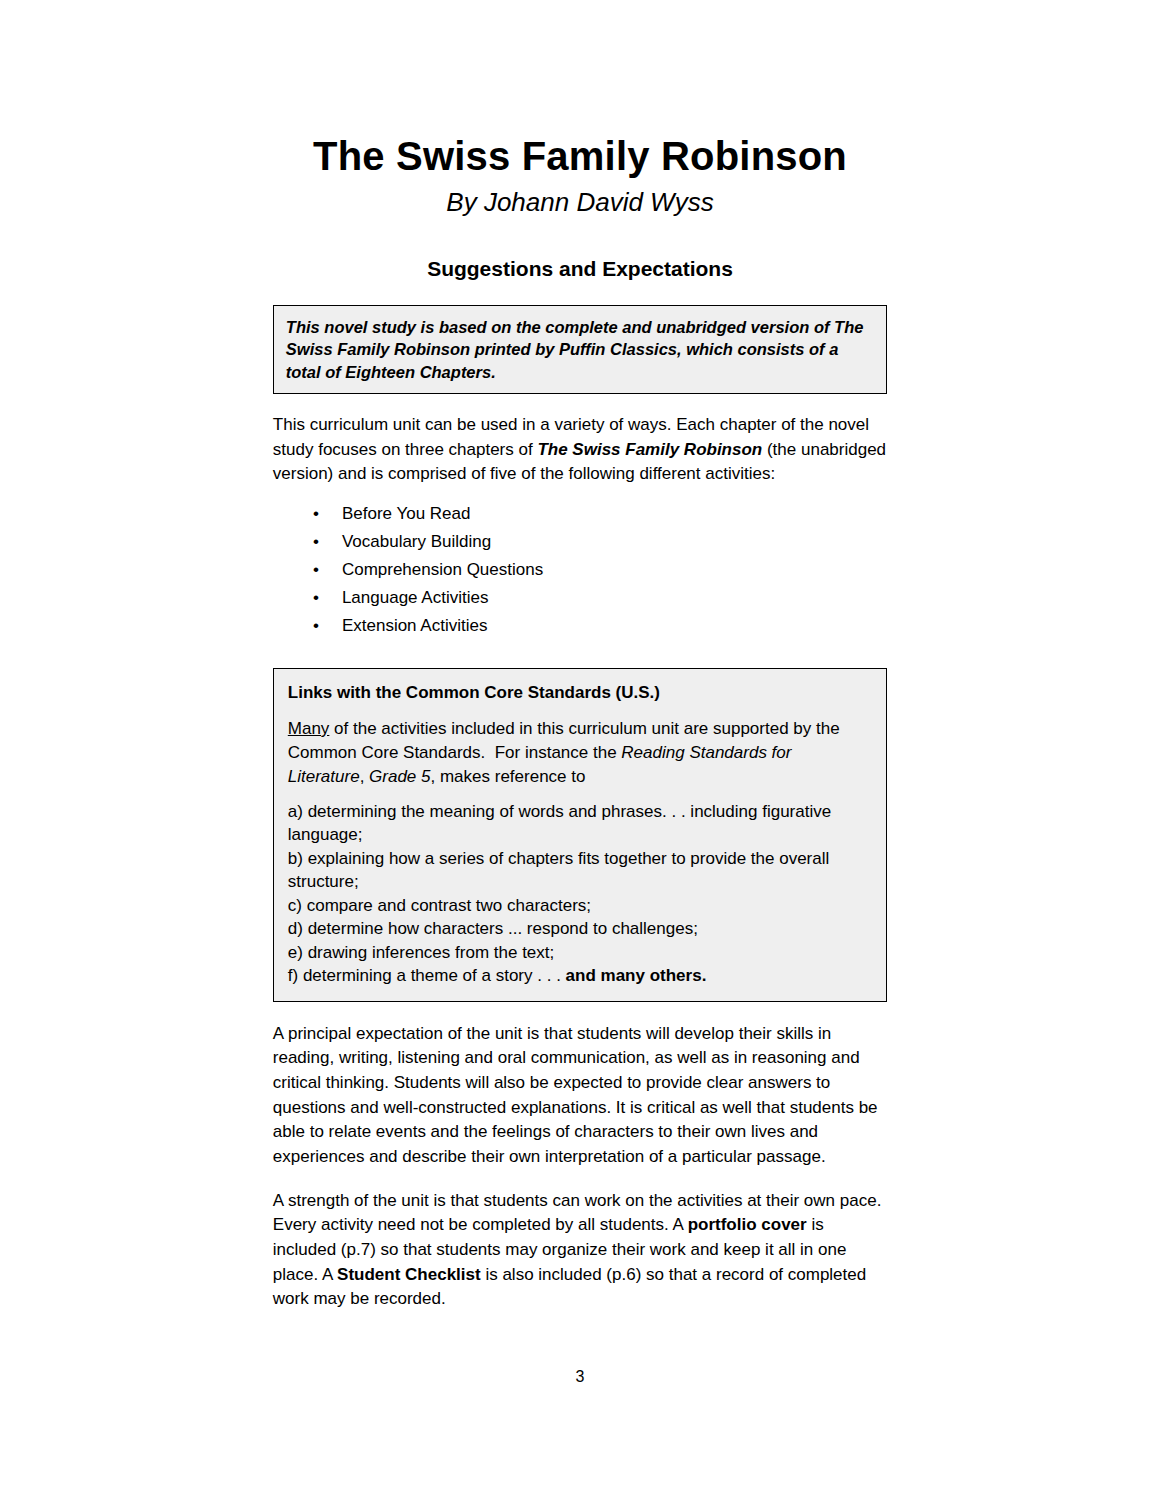The Swiss Family Robinson
By Johann David Wyss
Suggestions and Expectations
This novel study is based on the complete and unabridged version of The Swiss Family Robinson printed by Puffin Classics, which consists of a total of Eighteen Chapters.
This curriculum unit can be used in a variety of ways. Each chapter of the novel study focuses on three chapters of The Swiss Family Robinson (the unabridged version) and is comprised of five of the following different activities:
Before You Read
Vocabulary Building
Comprehension Questions
Language Activities
Extension Activities
Links with the Common Core Standards (U.S.)
Many of the activities included in this curriculum unit are supported by the Common Core Standards. For instance the Reading Standards for Literature, Grade 5, makes reference to
a) determining the meaning of words and phrases. . . including figurative language; b) explaining how a series of chapters fits together to provide the overall structure; c) compare and contrast two characters; d) determine how characters ... respond to challenges; e) drawing inferences from the text; f) determining a theme of a story . . . and many others.
A principal expectation of the unit is that students will develop their skills in reading, writing, listening and oral communication, as well as in reasoning and critical thinking. Students will also be expected to provide clear answers to questions and well-constructed explanations. It is critical as well that students be able to relate events and the feelings of characters to their own lives and experiences and describe their own interpretation of a particular passage.
A strength of the unit is that students can work on the activities at their own pace. Every activity need not be completed by all students. A portfolio cover is included (p.7) so that students may organize their work and keep it all in one place. A Student Checklist is also included (p.6) so that a record of completed work may be recorded.
3